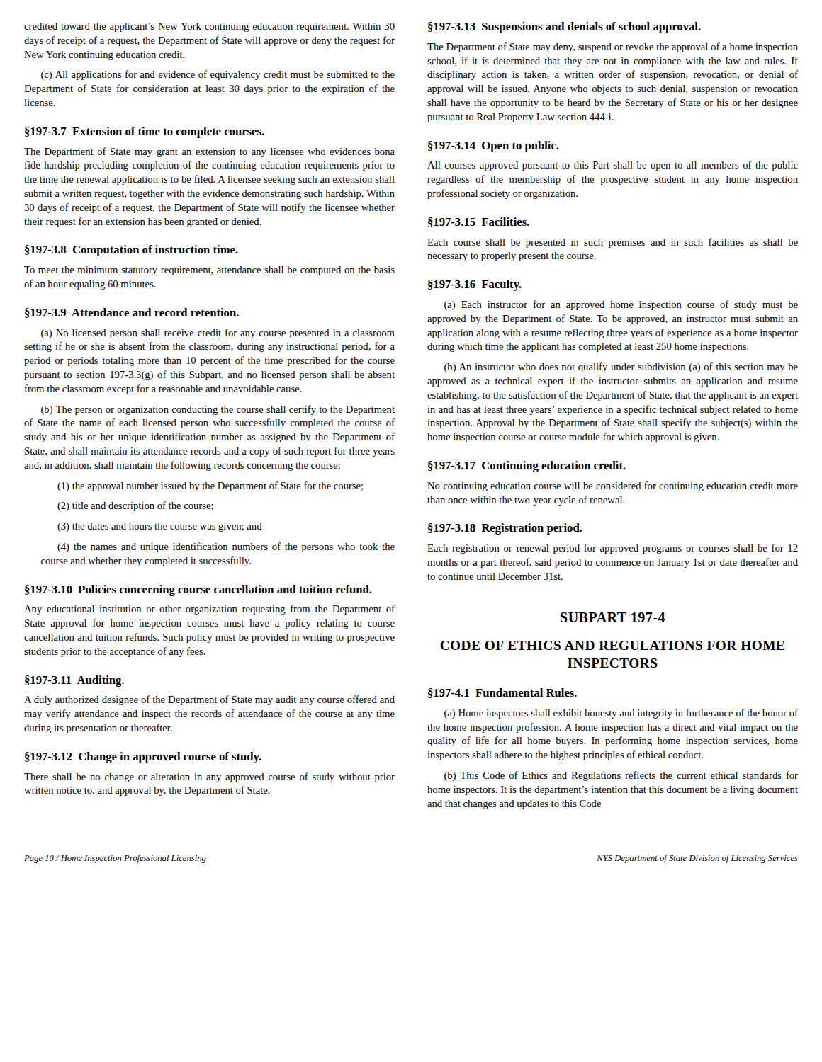credited toward the applicant’s New York continuing education requirement. Within 30 days of receipt of a request, the Department of State will approve or deny the request for New York continuing education credit.
(c) All applications for and evidence of equivalency credit must be submitted to the Department of State for consideration at least 30 days prior to the expiration of the license.
§197-3.7 Extension of time to complete courses.
The Department of State may grant an extension to any licensee who evidences bona fide hardship precluding completion of the continuing education requirements prior to the time the renewal application is to be filed. A licensee seeking such an extension shall submit a written request, together with the evidence demonstrating such hardship. Within 30 days of receipt of a request, the Department of State will notify the licensee whether their request for an extension has been granted or denied.
§197-3.8 Computation of instruction time.
To meet the minimum statutory requirement, attendance shall be computed on the basis of an hour equaling 60 minutes.
§197-3.9 Attendance and record retention.
(a) No licensed person shall receive credit for any course presented in a classroom setting if he or she is absent from the classroom, during any instructional period, for a period or periods totaling more than 10 percent of the time prescribed for the course pursuant to section 197-3.3(g) of this Subpart, and no licensed person shall be absent from the classroom except for a reasonable and unavoidable cause.
(b) The person or organization conducting the course shall certify to the Department of State the name of each licensed person who successfully completed the course of study and his or her unique identification number as assigned by the Department of State, and shall maintain its attendance records and a copy of such report for three years and, in addition, shall maintain the following records concerning the course:
(1) the approval number issued by the Department of State for the course;
(2) title and description of the course;
(3) the dates and hours the course was given; and
(4) the names and unique identification numbers of the persons who took the course and whether they completed it successfully.
§197-3.10 Policies concerning course cancellation and tuition refund.
Any educational institution or other organization requesting from the Department of State approval for home inspection courses must have a policy relating to course cancellation and tuition refunds. Such policy must be provided in writing to prospective students prior to the acceptance of any fees.
§197-3.11 Auditing.
A duly authorized designee of the Department of State may audit any course offered and may verify attendance and inspect the records of attendance of the course at any time during its presentation or thereafter.
§197-3.12 Change in approved course of study.
There shall be no change or alteration in any approved course of study without prior written notice to, and approval by, the Department of State.
§197-3.13 Suspensions and denials of school approval.
The Department of State may deny, suspend or revoke the approval of a home inspection school, if it is determined that they are not in compliance with the law and rules. If disciplinary action is taken, a written order of suspension, revocation, or denial of approval will be issued. Anyone who objects to such denial, suspension or revocation shall have the opportunity to be heard by the Secretary of State or his or her designee pursuant to Real Property Law section 444-i.
§197-3.14 Open to public.
All courses approved pursuant to this Part shall be open to all members of the public regardless of the membership of the prospective student in any home inspection professional society or organization.
§197-3.15 Facilities.
Each course shall be presented in such premises and in such facilities as shall be necessary to properly present the course.
§197-3.16 Faculty.
(a) Each instructor for an approved home inspection course of study must be approved by the Department of State. To be approved, an instructor must submit an application along with a resume reflecting three years of experience as a home inspector during which time the applicant has completed at least 250 home inspections.
(b) An instructor who does not qualify under subdivision (a) of this section may be approved as a technical expert if the instructor submits an application and resume establishing, to the satisfaction of the Department of State, that the applicant is an expert in and has at least three years’ experience in a specific technical subject related to home inspection. Approval by the Department of State shall specify the subject(s) within the home inspection course or course module for which approval is given.
§197-3.17 Continuing education credit.
No continuing education course will be considered for continuing education credit more than once within the two-year cycle of renewal.
§197-3.18 Registration period.
Each registration or renewal period for approved programs or courses shall be for 12 months or a part thereof, said period to commence on January 1st or date thereafter and to continue until December 31st.
SUBPART 197-4 CODE OF ETHICS AND REGULATIONS FOR HOME INSPECTORS
§197-4.1 Fundamental Rules.
(a) Home inspectors shall exhibit honesty and integrity in furtherance of the honor of the home inspection profession. A home inspection has a direct and vital impact on the quality of life for all home buyers. In performing home inspection services, home inspectors shall adhere to the highest principles of ethical conduct.
(b) This Code of Ethics and Regulations reflects the current ethical standards for home inspectors. It is the department’s intention that this document be a living document and that changes and updates to this Code
Page 10 / Home Inspection Professional Licensing
NYS Department of State Division of Licensing Services